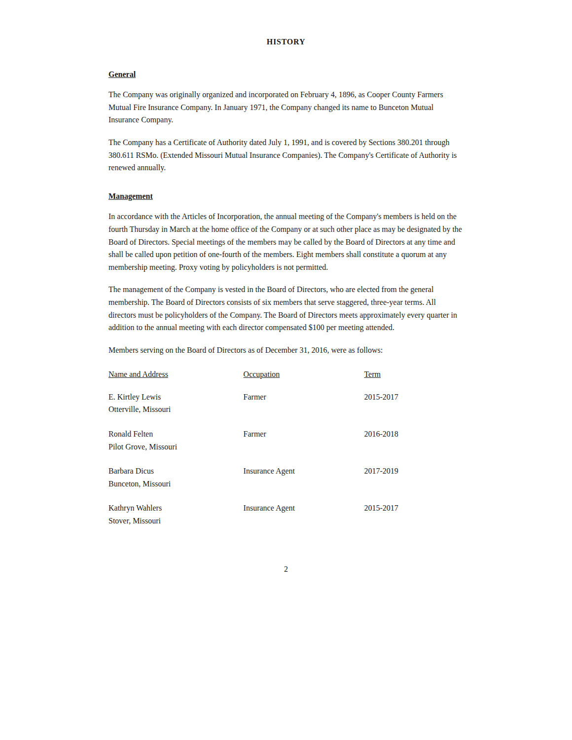HISTORY
General
The Company was originally organized and incorporated on February 4, 1896, as Cooper County Farmers Mutual Fire Insurance Company. In January 1971, the Company changed its name to Bunceton Mutual Insurance Company.
The Company has a Certificate of Authority dated July 1, 1991, and is covered by Sections 380.201 through 380.611 RSMo. (Extended Missouri Mutual Insurance Companies). The Company's Certificate of Authority is renewed annually.
Management
In accordance with the Articles of Incorporation, the annual meeting of the Company's members is held on the fourth Thursday in March at the home office of the Company or at such other place as may be designated by the Board of Directors. Special meetings of the members may be called by the Board of Directors at any time and shall be called upon petition of one-fourth of the members. Eight members shall constitute a quorum at any membership meeting. Proxy voting by policyholders is not permitted.
The management of the Company is vested in the Board of Directors, who are elected from the general membership. The Board of Directors consists of six members that serve staggered, three-year terms. All directors must be policyholders of the Company. The Board of Directors meets approximately every quarter in addition to the annual meeting with each director compensated $100 per meeting attended.
Members serving on the Board of Directors as of December 31, 2016, were as follows:
| Name and Address | Occupation | Term |
| --- | --- | --- |
| E. Kirtley Lewis Otterville, Missouri | Farmer | 2015-2017 |
| Ronald Felten Pilot Grove, Missouri | Farmer | 2016-2018 |
| Barbara Dicus Bunceton, Missouri | Insurance Agent | 2017-2019 |
| Kathryn Wahlers Stover, Missouri | Insurance Agent | 2015-2017 |
2